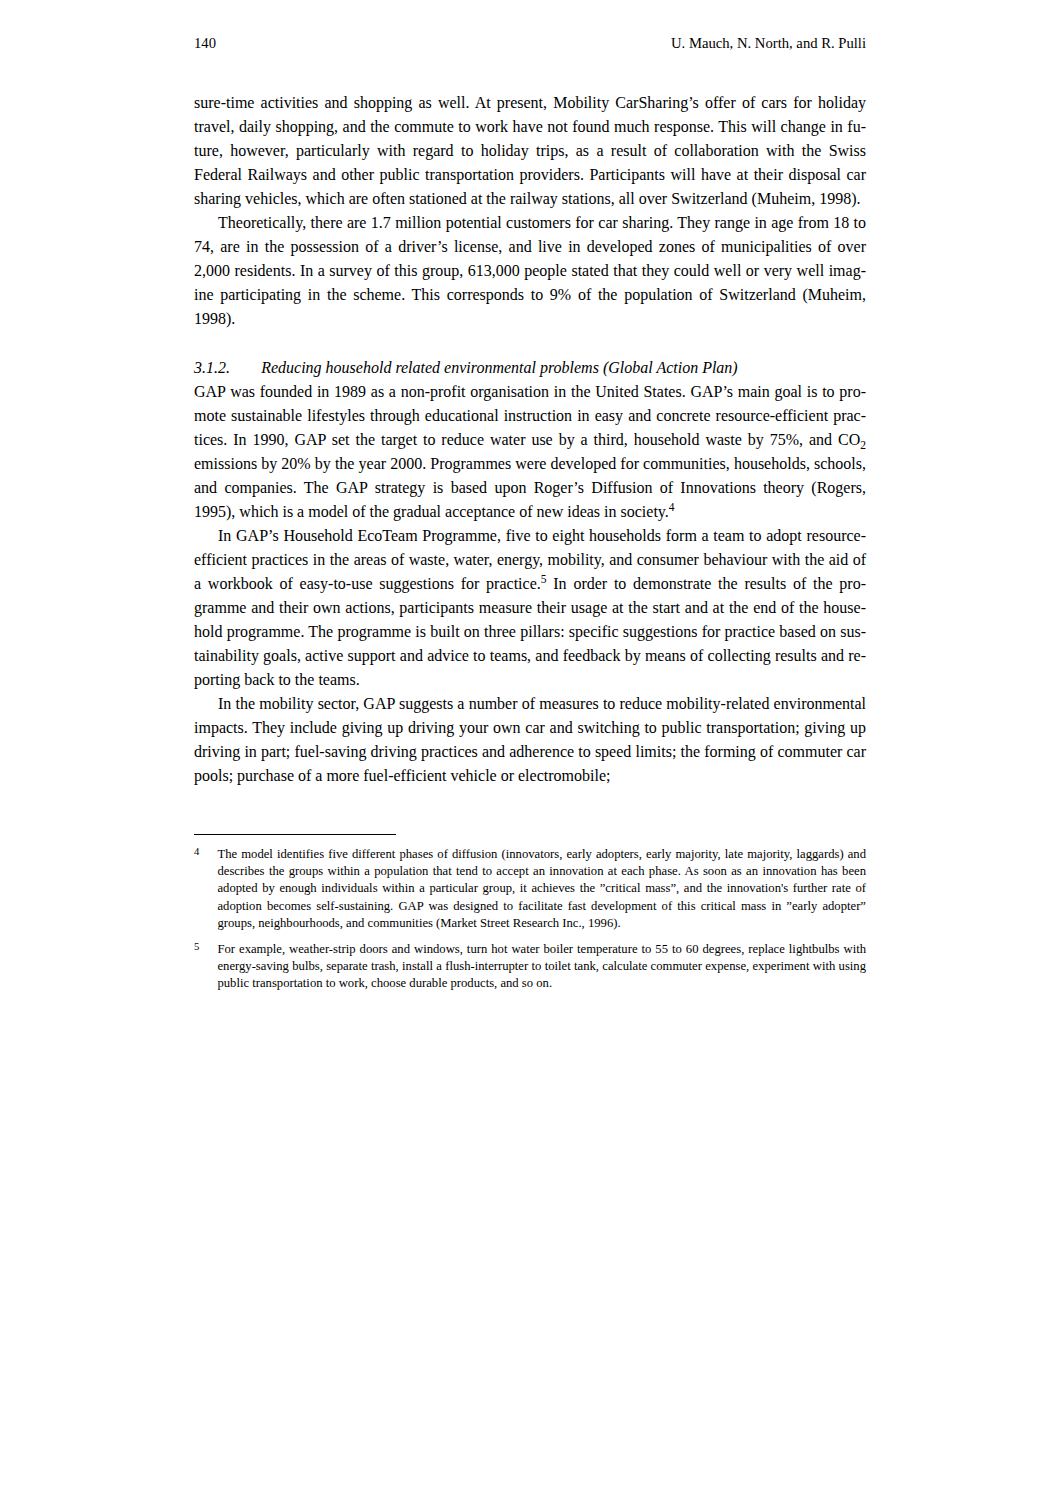140 U. Mauch, N. North, and R. Pulli
sure-time activities and shopping as well. At present, Mobility CarSharing’s offer of cars for holiday travel, daily shopping, and the commute to work have not found much response. This will change in future, however, particularly with regard to holiday trips, as a result of collaboration with the Swiss Federal Railways and other public transportation providers. Participants will have at their disposal car sharing vehicles, which are often stationed at the railway stations, all over Switzerland (Muheim, 1998).
Theoretically, there are 1.7 million potential customers for car sharing. They range in age from 18 to 74, are in the possession of a driver’s license, and live in developed zones of municipalities of over 2,000 residents. In a survey of this group, 613,000 people stated that they could well or very well imagine participating in the scheme. This corresponds to 9% of the population of Switzerland (Muheim, 1998).
3.1.2. Reducing household related environmental problems (Global Action Plan)
GAP was founded in 1989 as a non-profit organisation in the United States. GAP’s main goal is to promote sustainable lifestyles through educational instruction in easy and concrete resource-efficient practices. In 1990, GAP set the target to reduce water use by a third, household waste by 75%, and CO2 emissions by 20% by the year 2000. Programmes were developed for communities, households, schools, and companies. The GAP strategy is based upon Roger’s Diffusion of Innovations theory (Rogers, 1995), which is a model of the gradual acceptance of new ideas in society.4
In GAP’s Household EcoTeam Programme, five to eight households form a team to adopt resource-efficient practices in the areas of waste, water, energy, mobility, and consumer behaviour with the aid of a workbook of easy-to-use suggestions for practice.5 In order to demonstrate the results of the programme and their own actions, participants measure their usage at the start and at the end of the household programme. The programme is built on three pillars: specific suggestions for practice based on sustainability goals, active support and advice to teams, and feedback by means of collecting results and reporting back to the teams.
In the mobility sector, GAP suggests a number of measures to reduce mobility-related environmental impacts. They include giving up driving your own car and switching to public transportation; giving up driving in part; fuel-saving driving practices and adherence to speed limits; the forming of commuter car pools; purchase of a more fuel-efficient vehicle or electromobile;
4 The model identifies five different phases of diffusion (innovators, early adopters, early majority, late majority, laggards) and describes the groups within a population that tend to accept an innovation at each phase. As soon as an innovation has been adopted by enough individuals within a particular group, it achieves the ”critical mass”, and the innovation's further rate of adoption becomes self-sustaining. GAP was designed to facilitate fast development of this critical mass in ”early adopter” groups, neighbourhoods, and communities (Market Street Research Inc., 1996).
5 For example, weather-strip doors and windows, turn hot water boiler temperature to 55 to 60 degrees, replace lightbulbs with energy-saving bulbs, separate trash, install a flush-interrupter to toilet tank, calculate commuter expense, experiment with using public transportation to work, choose durable products, and so on.